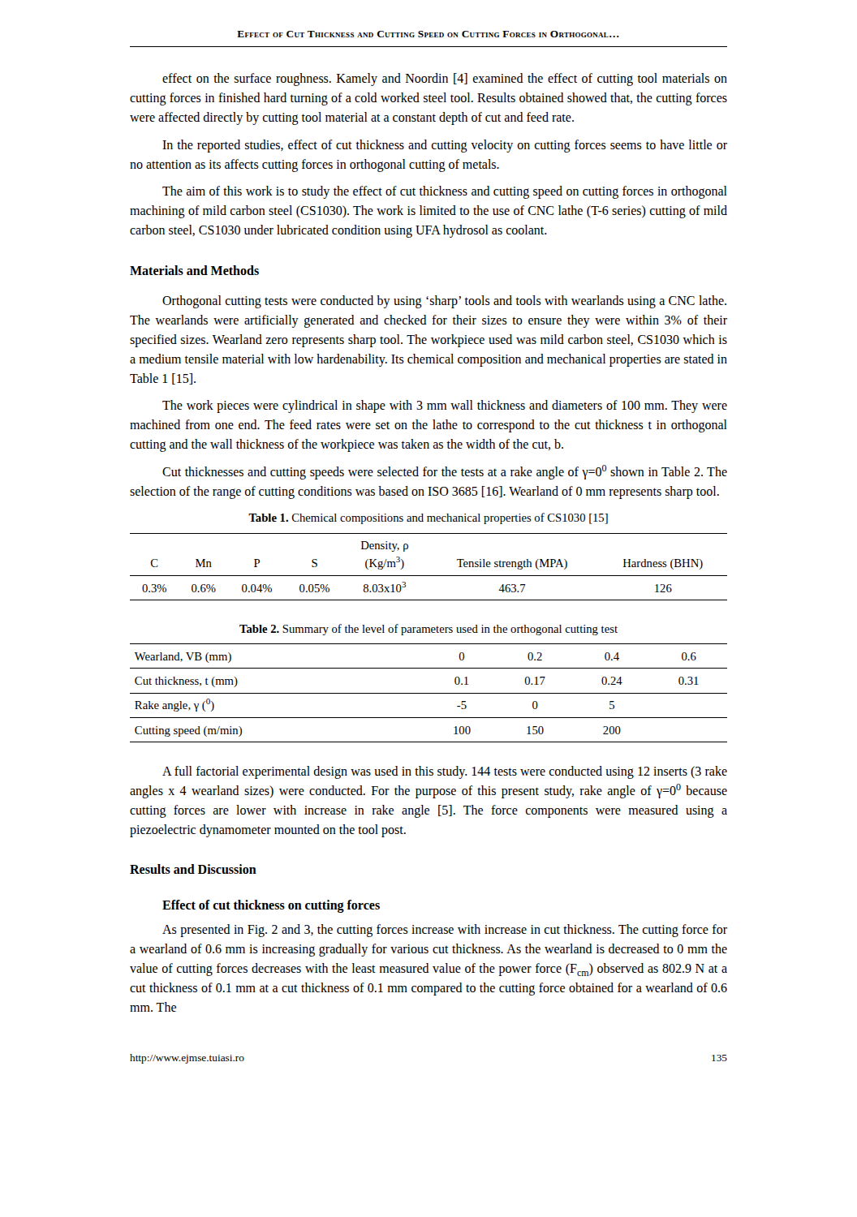Effect of Cut Thickness and Cutting Speed on Cutting Forces in Orthogonal…
effect on the surface roughness. Kamely and Noordin [4] examined the effect of cutting tool materials on cutting forces in finished hard turning of a cold worked steel tool. Results obtained showed that, the cutting forces were affected directly by cutting tool material at a constant depth of cut and feed rate.
In the reported studies, effect of cut thickness and cutting velocity on cutting forces seems to have little or no attention as its affects cutting forces in orthogonal cutting of metals.
The aim of this work is to study the effect of cut thickness and cutting speed on cutting forces in orthogonal machining of mild carbon steel (CS1030). The work is limited to the use of CNC lathe (T-6 series) cutting of mild carbon steel, CS1030 under lubricated condition using UFA hydrosol as coolant.
Materials and Methods
Orthogonal cutting tests were conducted by using ‘sharp’ tools and tools with wearlands using a CNC lathe. The wearlands were artificially generated and checked for their sizes to ensure they were within 3% of their specified sizes. Wearland zero represents sharp tool. The workpiece used was mild carbon steel, CS1030 which is a medium tensile material with low hardenability. Its chemical composition and mechanical properties are stated in Table 1 [15].
The work pieces were cylindrical in shape with 3 mm wall thickness and diameters of 100 mm. They were machined from one end. The feed rates were set on the lathe to correspond to the cut thickness t in orthogonal cutting and the wall thickness of the workpiece was taken as the width of the cut, b.
Cut thicknesses and cutting speeds were selected for the tests at a rake angle of γ=00 shown in Table 2. The selection of the range of cutting conditions was based on ISO 3685 [16]. Wearland of 0 mm represents sharp tool.
Table 1. Chemical compositions and mechanical properties of CS1030 [15]
| C | Mn | P | S | Density, ρ (Kg/m 3 ) | Tensile strength (MPA) | Hardness (BHN) |
| --- | --- | --- | --- | --- | --- | --- |
| 0.3% | 0.6% | 0.04% | 0.05% | 8.03x10 3 | 463.7 | 126 |
Table 2. Summary of the level of parameters used in the orthogonal cutting test
| Wearland, VB (mm) | 0 | 0.2 | 0.4 | 0.6 |
| Cut thickness, t (mm) | 0.1 | 0.17 | 0.24 | 0.31 |
| Rake angle, γ ( 0 ) | -5 | 0 | 5 | |
| Cutting speed (m/min) | 100 | 150 | 200 | |
A full factorial experimental design was used in this study. 144 tests were conducted using 12 inserts (3 rake angles x 4 wearland sizes) were conducted. For the purpose of this present study, rake angle of γ=00 because cutting forces are lower with increase in rake angle [5]. The force components were measured using a piezoelectric dynamometer mounted on the tool post.
Results and Discussion
Effect of cut thickness on cutting forces
As presented in Fig. 2 and 3, the cutting forces increase with increase in cut thickness. The cutting force for a wearland of 0.6 mm is increasing gradually for various cut thickness. As the wearland is decreased to 0 mm the value of cutting forces decreases with the least measured value of the power force (Fcm) observed as 802.9 N at a cut thickness of 0.1 mm at a cut thickness of 0.1 mm compared to the cutting force obtained for a wearland of 0.6 mm. The
http://www.ejmse.tuiasi.ro 135